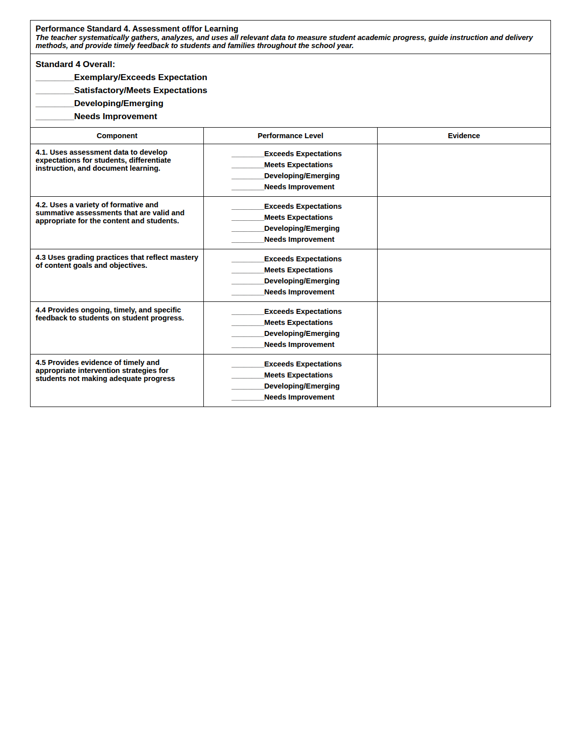| Performance Standard 4. Assessment of/for Learning The teacher systematically gathers, analyzes, and uses all relevant data to measure student academic progress, guide instruction and delivery methods, and provide timely feedback to students and families throughout the school year. |
| Standard 4 Overall: ________Exemplary/Exceeds Expectation ________Satisfactory/Meets Expectations ________Developing/Emerging ________Needs Improvement |
| Component | Performance Level | Evidence |
| 4.1. Uses assessment data to develop expectations for students, differentiate instruction, and document learning. | ________Exceeds Expectations ________Meets Expectations ________Developing/Emerging ________Needs Improvement | |
| 4.2. Uses a variety of formative and summative assessments that are valid and appropriate for the content and students. | ________Exceeds Expectations ________Meets Expectations ________Developing/Emerging ________Needs Improvement | |
| 4.3 Uses grading practices that reflect mastery of content goals and objectives. | ________Exceeds Expectations ________Meets Expectations ________Developing/Emerging ________Needs Improvement | |
| 4.4 Provides ongoing, timely, and specific feedback to students on student progress. | ________Exceeds Expectations ________Meets Expectations ________Developing/Emerging ________Needs Improvement | |
| 4.5 Provides evidence of timely and appropriate intervention strategies for students not making adequate progress | ________Exceeds Expectations ________Meets Expectations ________Developing/Emerging ________Needs Improvement | |